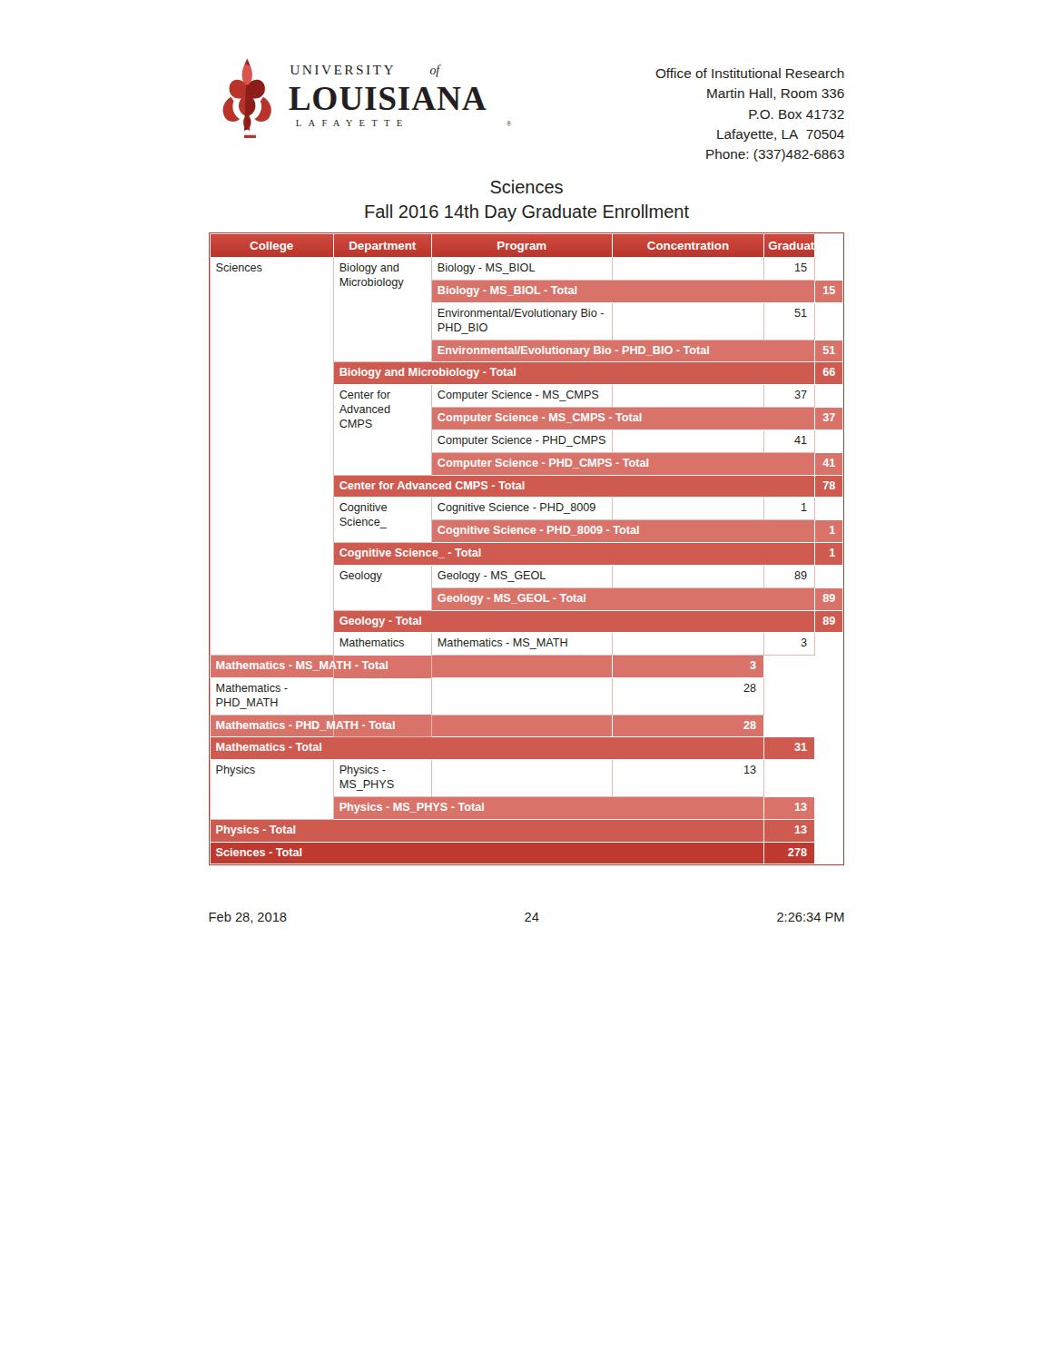UNIVERSITY of LOUISIANA LAFAYETTE ®
Office of Institutional Research
Martin Hall, Room 336
P.O. Box 41732
Lafayette, LA 70504
Phone: (337)482-6863
Sciences
Fall 2016 14th Day Graduate Enrollment
| College | Department | Program | Concentration | Graduate |
| --- | --- | --- | --- | --- |
| Sciences | Biology and Microbiology | Biology - MS_BIOL | | 15 |
| Biology - MS_BIOL - Total | 15 |
| Environmental/Evolutionary Bio - PHD_BIO | | 51 |
| Environmental/Evolutionary Bio - PHD_BIO - Total | 51 |
| Biology and Microbiology - Total | 66 |
| Center for Advanced CMPS | Computer Science - MS_CMPS | | 37 |
| Computer Science - MS_CMPS - Total | 37 |
| Computer Science - PHD_CMPS | | 41 |
| Computer Science - PHD_CMPS - Total | 41 |
| Center for Advanced CMPS - Total | 78 |
| Cognitive Science_ | Cognitive Science - PHD_8009 | | 1 |
| Cognitive Science - PHD_8009 - Total | 1 |
| Cognitive Science_ - Total | 1 |
| Geology | Geology - MS_GEOL | | 89 |
| Geology - MS_GEOL - Total | 89 |
| Geology - Total | 89 |
| Mathematics | Mathematics - MS_MATH | | 3 |
| Mathematics - MS_MATH - Total | 3 |
| Mathematics - PHD_MATH | | 28 |
| Mathematics - PHD_MATH - Total | 28 |
| Mathematics - Total | 31 |
| Physics | Physics - MS_PHYS | | 13 |
| Physics - MS_PHYS - Total | 13 |
| Physics - Total | 13 |
| Sciences - Total | 278 |
Feb 28, 2018
24
2:26:34 PM